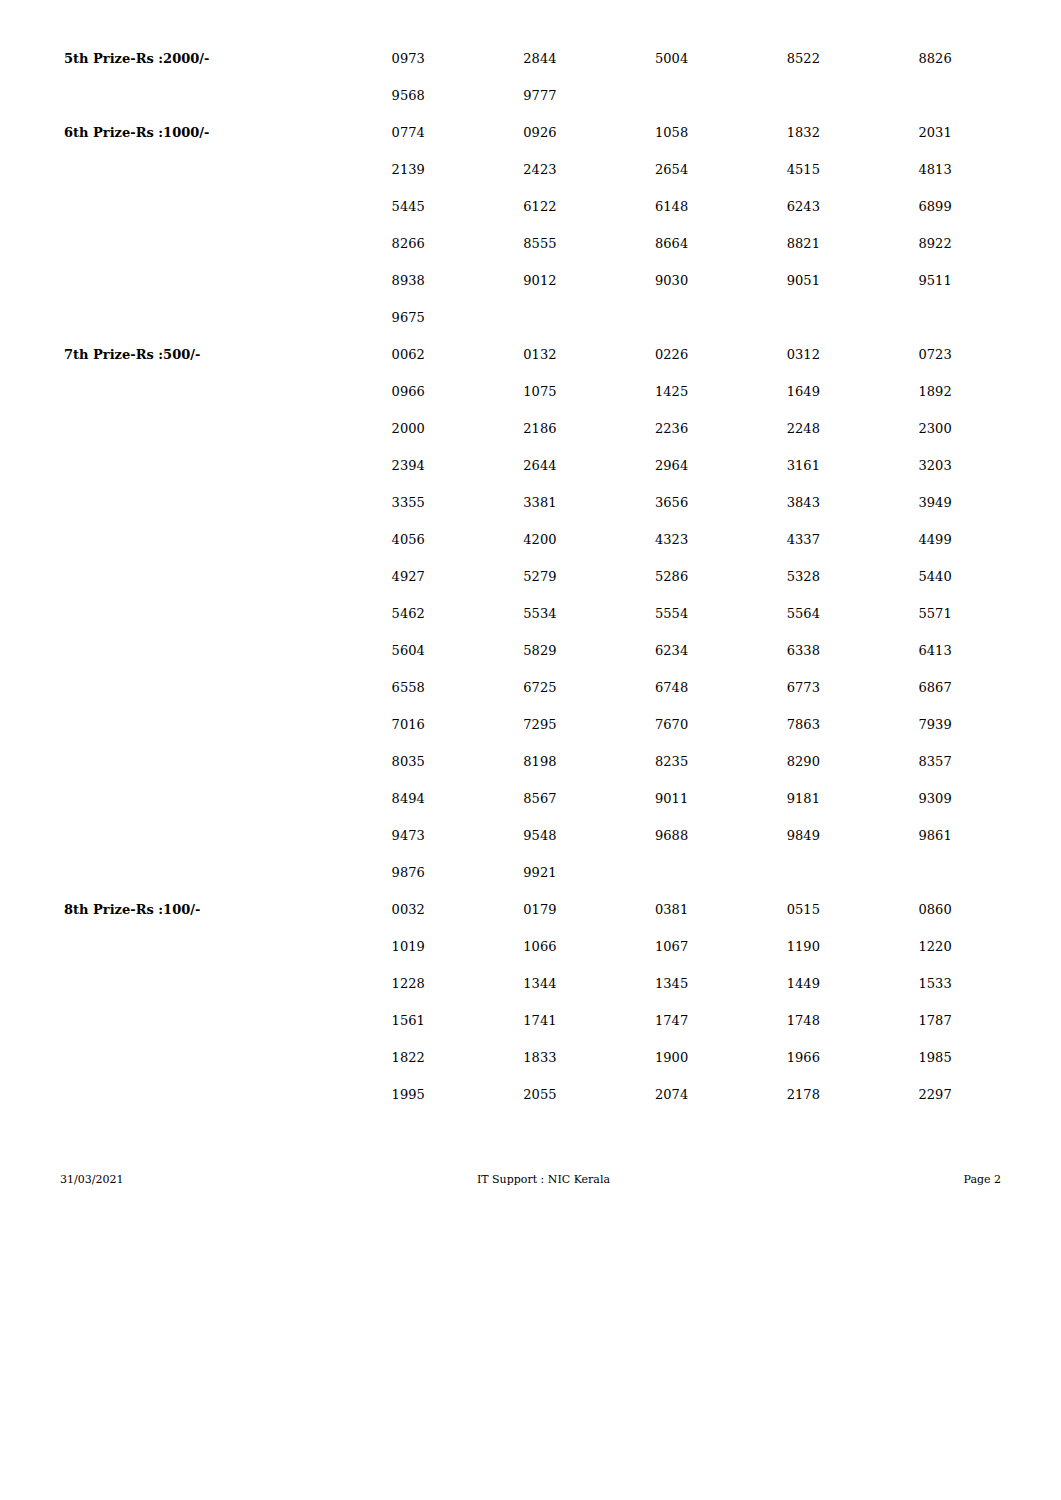| 5th Prize-Rs :2000/- | 0973 | 2844 | 5004 | 8522 | 8826 |
| | 9568 | 9777 | | | |
| 6th Prize-Rs :1000/- | 0774 | 0926 | 1058 | 1832 | 2031 |
| | 2139 | 2423 | 2654 | 4515 | 4813 |
| | 5445 | 6122 | 6148 | 6243 | 6899 |
| | 8266 | 8555 | 8664 | 8821 | 8922 |
| | 8938 | 9012 | 9030 | 9051 | 9511 |
| | 9675 | | | | |
| 7th Prize-Rs :500/- | 0062 | 0132 | 0226 | 0312 | 0723 |
| | 0966 | 1075 | 1425 | 1649 | 1892 |
| | 2000 | 2186 | 2236 | 2248 | 2300 |
| | 2394 | 2644 | 2964 | 3161 | 3203 |
| | 3355 | 3381 | 3656 | 3843 | 3949 |
| | 4056 | 4200 | 4323 | 4337 | 4499 |
| | 4927 | 5279 | 5286 | 5328 | 5440 |
| | 5462 | 5534 | 5554 | 5564 | 5571 |
| | 5604 | 5829 | 6234 | 6338 | 6413 |
| | 6558 | 6725 | 6748 | 6773 | 6867 |
| | 7016 | 7295 | 7670 | 7863 | 7939 |
| | 8035 | 8198 | 8235 | 8290 | 8357 |
| | 8494 | 8567 | 9011 | 9181 | 9309 |
| | 9473 | 9548 | 9688 | 9849 | 9861 |
| | 9876 | 9921 | | | |
| 8th Prize-Rs :100/- | 0032 | 0179 | 0381 | 0515 | 0860 |
| | 1019 | 1066 | 1067 | 1190 | 1220 |
| | 1228 | 1344 | 1345 | 1449 | 1533 |
| | 1561 | 1741 | 1747 | 1748 | 1787 |
| | 1822 | 1833 | 1900 | 1966 | 1985 |
| | 1995 | 2055 | 2074 | 2178 | 2297 |
31/03/2021
IT Support : NIC Kerala
Page 2